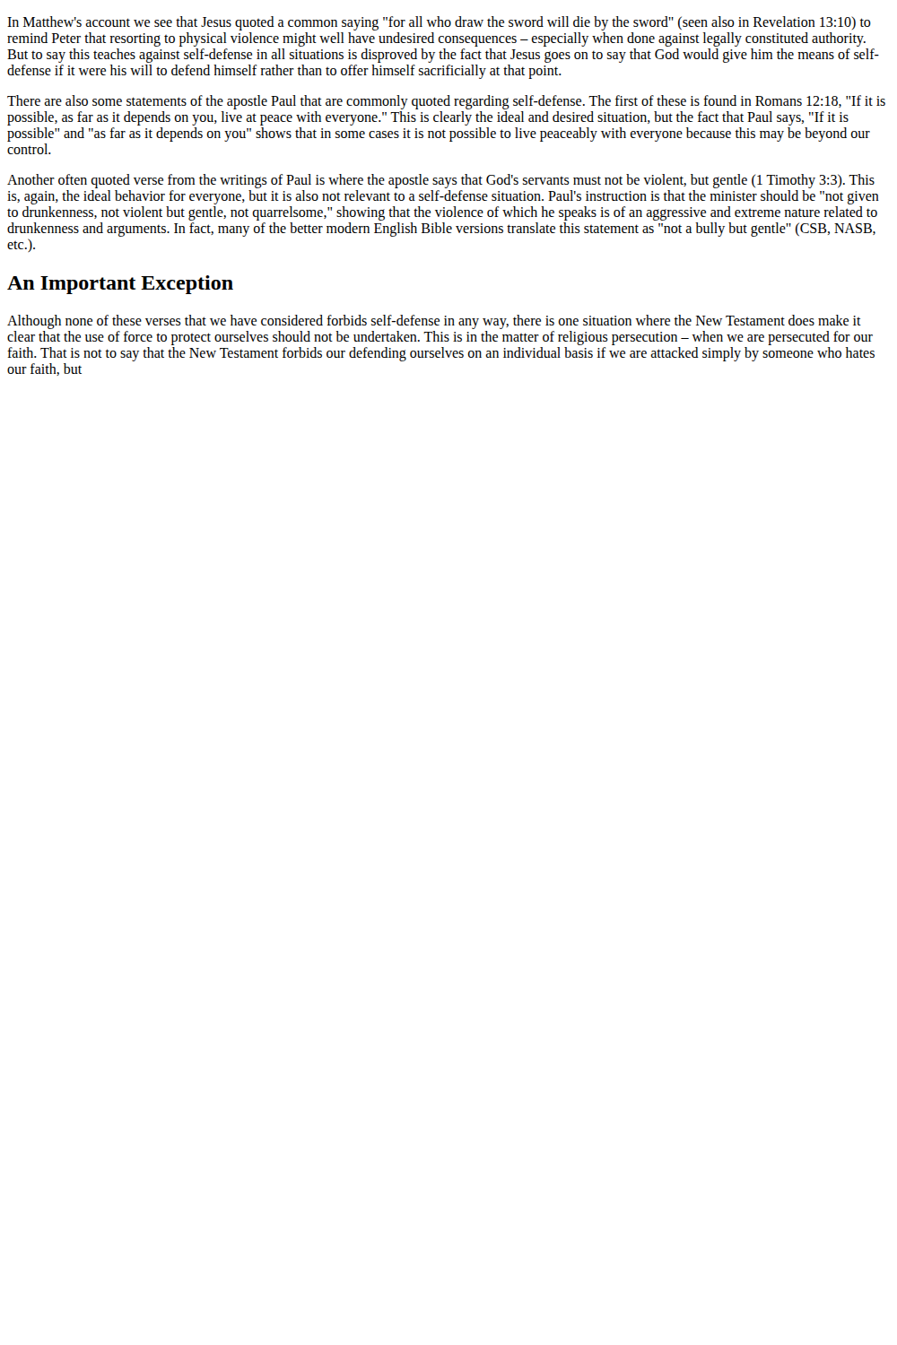In Matthew's account we see that Jesus quoted a common saying "for all who draw the sword will die by the sword" (seen also in Revelation 13:10) to remind Peter that resorting to physical violence might well have undesired consequences – especially when done against legally constituted authority. But to say this teaches against self-defense in all situations is disproved by the fact that Jesus goes on to say that God would give him the means of self-defense if it were his will to defend himself rather than to offer himself sacrificially at that point.
There are also some statements of the apostle Paul that are commonly quoted regarding self-defense. The first of these is found in Romans 12:18, "If it is possible, as far as it depends on you, live at peace with everyone." This is clearly the ideal and desired situation, but the fact that Paul says, "If it is possible" and "as far as it depends on you" shows that in some cases it is not possible to live peaceably with everyone because this may be beyond our control.
Another often quoted verse from the writings of Paul is where the apostle says that God's servants must not be violent, but gentle (1 Timothy 3:3). This is, again, the ideal behavior for everyone, but it is also not relevant to a self-defense situation. Paul's instruction is that the minister should be "not given to drunkenness, not violent but gentle, not quarrelsome," showing that the violence of which he speaks is of an aggressive and extreme nature related to drunkenness and arguments. In fact, many of the better modern English Bible versions translate this statement as "not a bully but gentle" (CSB, NASB, etc.).
An Important Exception
Although none of these verses that we have considered forbids self-defense in any way, there is one situation where the New Testament does make it clear that the use of force to protect ourselves should not be undertaken. This is in the matter of religious persecution – when we are persecuted for our faith. That is not to say that the New Testament forbids our defending ourselves on an individual basis if we are attacked simply by someone who hates our faith, but